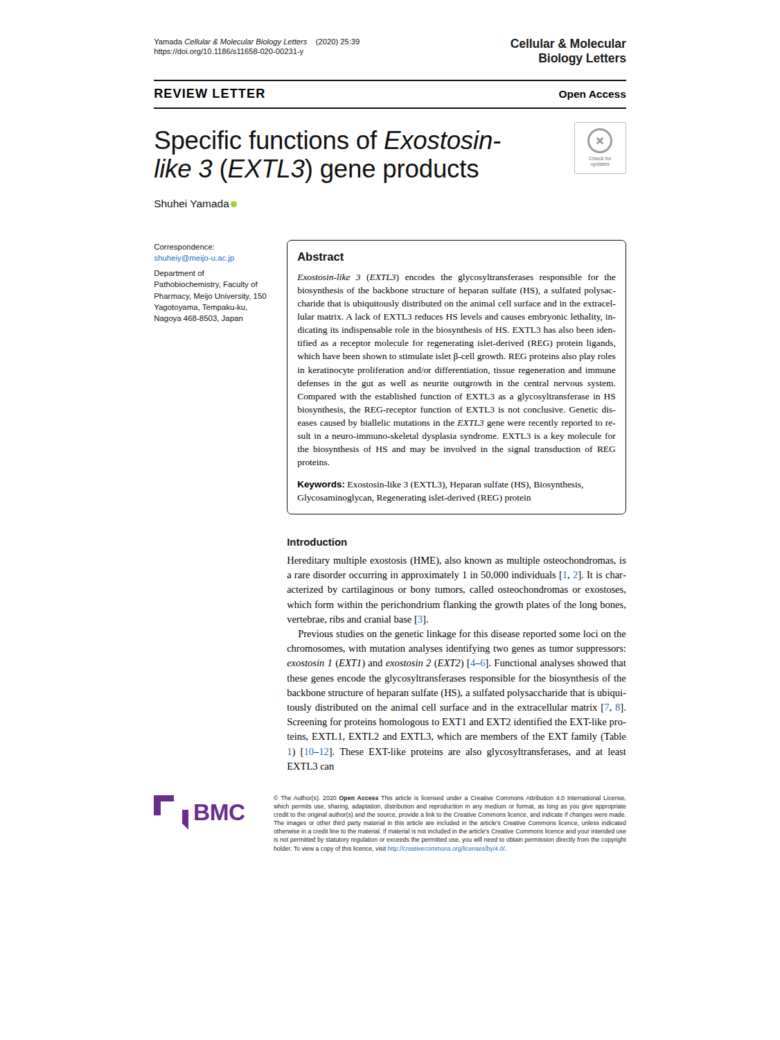Yamada Cellular & Molecular Biology Letters (2020) 25:39
https://doi.org/10.1186/s11658-020-00231-y
Cellular & Molecular
Biology Letters
Review Letter
Open Access
Check for
updates
Specific functions of Exostosin-like 3 (EXTL3) gene products
Shuhei Yamada
Correspondence: shuheiy@meijo-u.ac.jp
Department of Pathobiochemistry, Faculty of Pharmacy, Meijo University, 150 Yagotoyama, Tempaku-ku, Nagoya 468-8503, Japan
Abstract
Exostosin-like 3 (EXTL3) encodes the glycosyltransferases responsible for the biosynthesis of the backbone structure of heparan sulfate (HS), a sulfated polysaccharide that is ubiquitously distributed on the animal cell surface and in the extracellular matrix. A lack of EXTL3 reduces HS levels and causes embryonic lethality, indicating its indispensable role in the biosynthesis of HS. EXTL3 has also been identified as a receptor molecule for regenerating islet-derived (REG) protein ligands, which have been shown to stimulate islet β-cell growth. REG proteins also play roles in keratinocyte proliferation and/or differentiation, tissue regeneration and immune defenses in the gut as well as neurite outgrowth in the central nervous system. Compared with the established function of EXTL3 as a glycosyltransferase in HS biosynthesis, the REG-receptor function of EXTL3 is not conclusive. Genetic diseases caused by biallelic mutations in the EXTL3 gene were recently reported to result in a neuro-immuno-skeletal dysplasia syndrome. EXTL3 is a key molecule for the biosynthesis of HS and may be involved in the signal transduction of REG proteins.
Keywords: Exostosin-like 3 (EXTL3), Heparan sulfate (HS), Biosynthesis, Glycosaminoglycan, Regenerating islet-derived (REG) protein
Introduction
Hereditary multiple exostosis (HME), also known as multiple osteochondromas, is a rare disorder occurring in approximately 1 in 50,000 individuals [1, 2]. It is characterized by cartilaginous or bony tumors, called osteochondromas or exostoses, which form within the perichondrium flanking the growth plates of the long bones, vertebrae, ribs and cranial base [3].
Previous studies on the genetic linkage for this disease reported some loci on the chromosomes, with mutation analyses identifying two genes as tumor suppressors: exostosin 1 (EXT1) and exostosin 2 (EXT2) [4–6]. Functional analyses showed that these genes encode the glycosyltransferases responsible for the biosynthesis of the backbone structure of heparan sulfate (HS), a sulfated polysaccharide that is ubiquitously distributed on the animal cell surface and in the extracellular matrix [7, 8]. Screening for proteins homologous to EXT1 and EXT2 identified the EXT-like proteins, EXTL1, EXTL2 and EXTL3, which are members of the EXT family (Table 1) [10–12]. These EXT-like proteins are also glycosyltransferases, and at least EXTL3 can
BMC
© The Author(s). 2020 Open Access This article is licensed under a Creative Commons Attribution 4.0 International License, which permits use, sharing, adaptation, distribution and reproduction in any medium or format, as long as you give appropriate credit to the original author(s) and the source, provide a link to the Creative Commons licence, and indicate if changes were made. The images or other third party material in this article are included in the article's Creative Commons licence, unless indicated otherwise in a credit line to the material. If material is not included in the article's Creative Commons licence and your intended use is not permitted by statutory regulation or exceeds the permitted use, you will need to obtain permission directly from the copyright holder. To view a copy of this licence, visit http://creativecommons.org/licenses/by/4.0/.